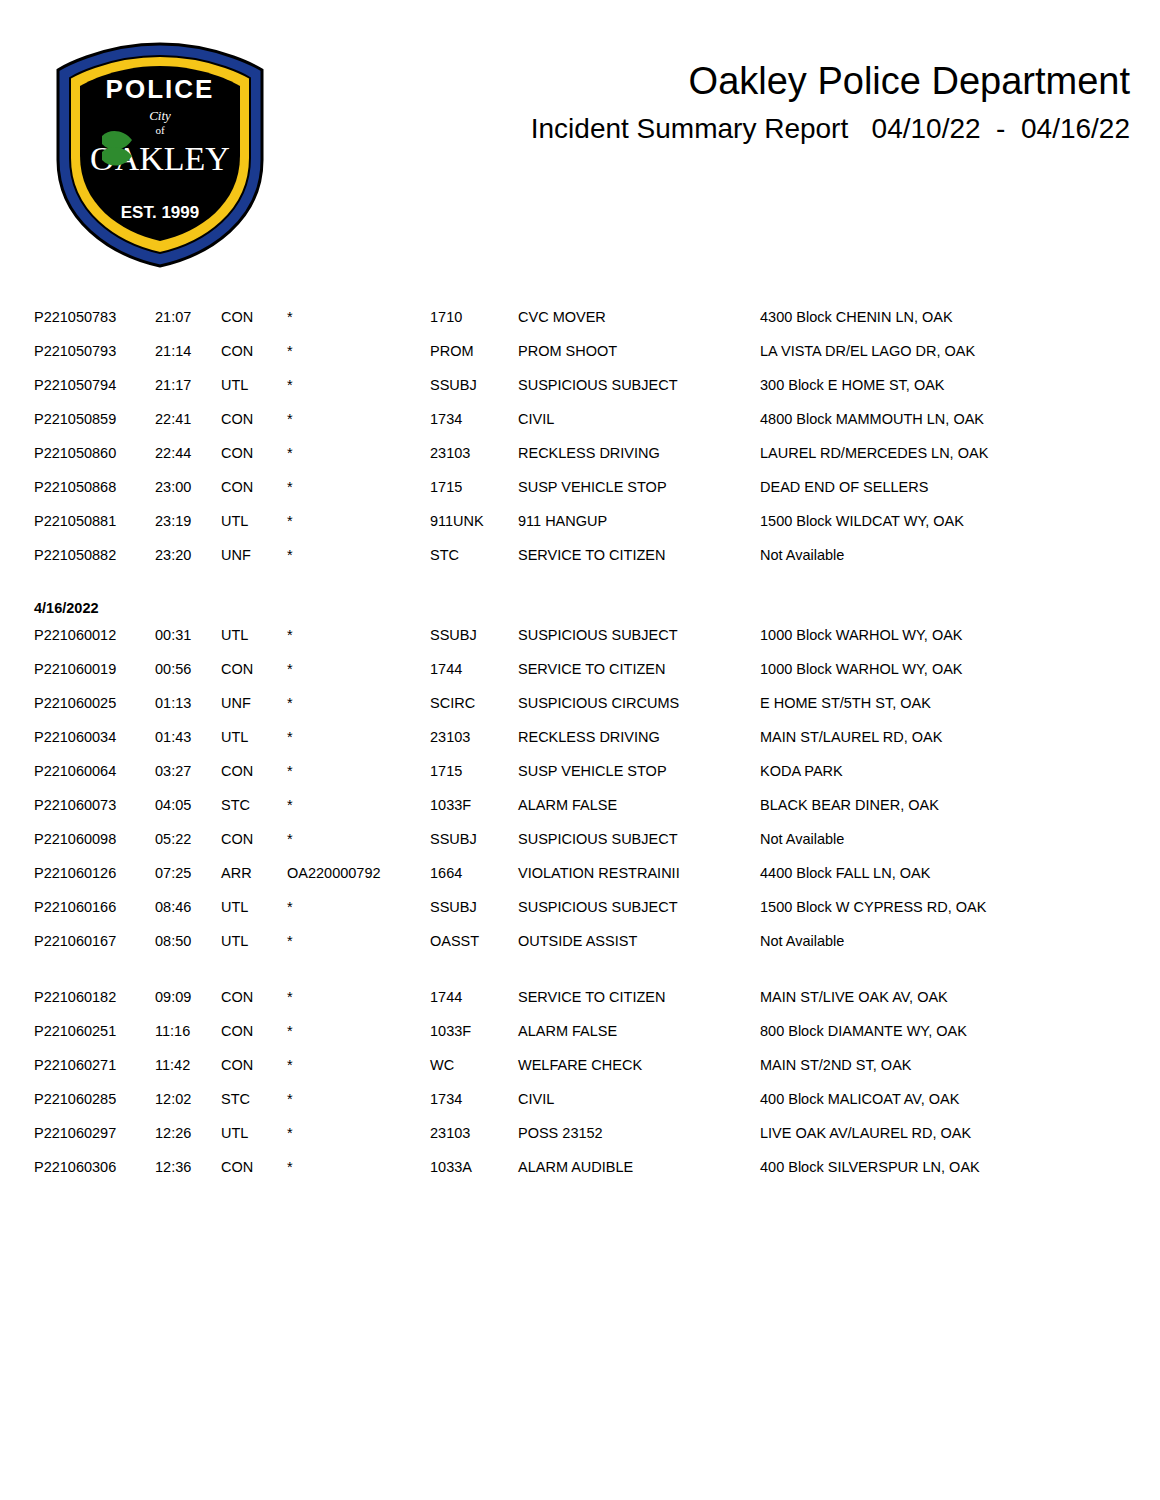POLICE City of OAKLEY EST. 1999
Oakley Police Department
Incident Summary Report 04/10/22 - 04/16/22
| P221050783 | 21:07 | CON | * | 1710 | CVC MOVER | 4300 Block CHENIN LN, OAK |
| P221050793 | 21:14 | CON | * | PROM | PROM SHOOT | LA VISTA DR/EL LAGO DR, OAK |
| P221050794 | 21:17 | UTL | * | SSUBJ | SUSPICIOUS SUBJECT | 300 Block E HOME ST, OAK |
| P221050859 | 22:41 | CON | * | 1734 | CIVIL | 4800 Block MAMMOUTH LN, OAK |
| P221050860 | 22:44 | CON | * | 23103 | RECKLESS DRIVING | LAUREL RD/MERCEDES LN, OAK |
| P221050868 | 23:00 | CON | * | 1715 | SUSP VEHICLE STOP | DEAD END OF SELLERS |
| P221050881 | 23:19 | UTL | * | 911UNK | 911 HANGUP | 1500 Block WILDCAT WY, OAK |
| P221050882 | 23:20 | UNF | * | STC | SERVICE TO CITIZEN | Not Available |
| 4/16/2022 |
| P221060012 | 00:31 | UTL | * | SSUBJ | SUSPICIOUS SUBJECT | 1000 Block WARHOL WY, OAK |
| P221060019 | 00:56 | CON | * | 1744 | SERVICE TO CITIZEN | 1000 Block WARHOL WY, OAK |
| P221060025 | 01:13 | UNF | * | SCIRC | SUSPICIOUS CIRCUMS | E HOME ST/5TH ST, OAK |
| P221060034 | 01:43 | UTL | * | 23103 | RECKLESS DRIVING | MAIN ST/LAUREL RD, OAK |
| P221060064 | 03:27 | CON | * | 1715 | SUSP VEHICLE STOP | KODA PARK |
| P221060073 | 04:05 | STC | * | 1033F | ALARM FALSE | BLACK BEAR DINER, OAK |
| P221060098 | 05:22 | CON | * | SSUBJ | SUSPICIOUS SUBJECT | Not Available |
| P221060126 | 07:25 | ARR | OA220000792 | 1664 | VIOLATION RESTRAINII | 4400 Block FALL LN, OAK |
| P221060166 | 08:46 | UTL | * | SSUBJ | SUSPICIOUS SUBJECT | 1500 Block W CYPRESS RD, OAK |
| P221060167 | 08:50 | UTL | * | OASST | OUTSIDE ASSIST | Not Available |
| P221060182 | 09:09 | CON | * | 1744 | SERVICE TO CITIZEN | MAIN ST/LIVE OAK AV, OAK |
| P221060251 | 11:16 | CON | * | 1033F | ALARM FALSE | 800 Block DIAMANTE WY, OAK |
| P221060271 | 11:42 | CON | * | WC | WELFARE CHECK | MAIN ST/2ND ST, OAK |
| P221060285 | 12:02 | STC | * | 1734 | CIVIL | 400 Block MALICOAT AV, OAK |
| P221060297 | 12:26 | UTL | * | 23103 | POSS 23152 | LIVE OAK AV/LAUREL RD, OAK |
| P221060306 | 12:36 | CON | * | 1033A | ALARM AUDIBLE | 400 Block SILVERSPUR LN, OAK |